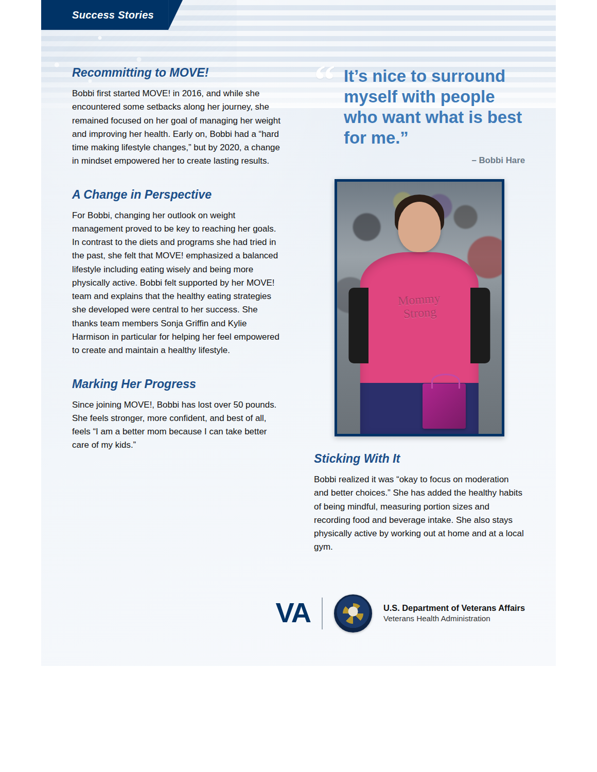Success Stories
Recommitting to MOVE!
Bobbi first started MOVE! in 2016, and while she encountered some setbacks along her journey, she remained focused on her goal of managing her weight and improving her health. Early on, Bobbi had a “hard time making lifestyle changes,” but by 2020, a change in mindset empowered her to create lasting results.
A Change in Perspective
For Bobbi, changing her outlook on weight management proved to be key to reaching her goals. In contrast to the diets and programs she had tried in the past, she felt that MOVE! emphasized a balanced lifestyle including eating wisely and being more physically active. Bobbi felt supported by her MOVE! team and explains that the healthy eating strategies she developed were central to her success. She thanks team members Sonja Griffin and Kylie Harmison in particular for helping her feel empowered to create and maintain a healthy lifestyle.
Marking Her Progress
Since joining MOVE!, Bobbi has lost over 50 pounds. She feels stronger, more confident, and best of all, feels “I am a better mom because I can take better care of my kids.”
“
It’s nice to surround myself with people who want what is best for me.”
– Bobbi Hare
Mommy
Strong
Bobbi Hare smiling at an outdoor event, wearing a pink shirt over a black long-sleeve top and holding a purple bag.
Sticking With It
Bobbi realized it was “okay to focus on moderation and better choices.” She has added the healthy habits of being mindful, measuring portion sizes and recording food and beverage intake. She also stays physically active by working out at home and at a local gym.
VA
U.S. Department of Veterans Affairs
Veterans Health Administration